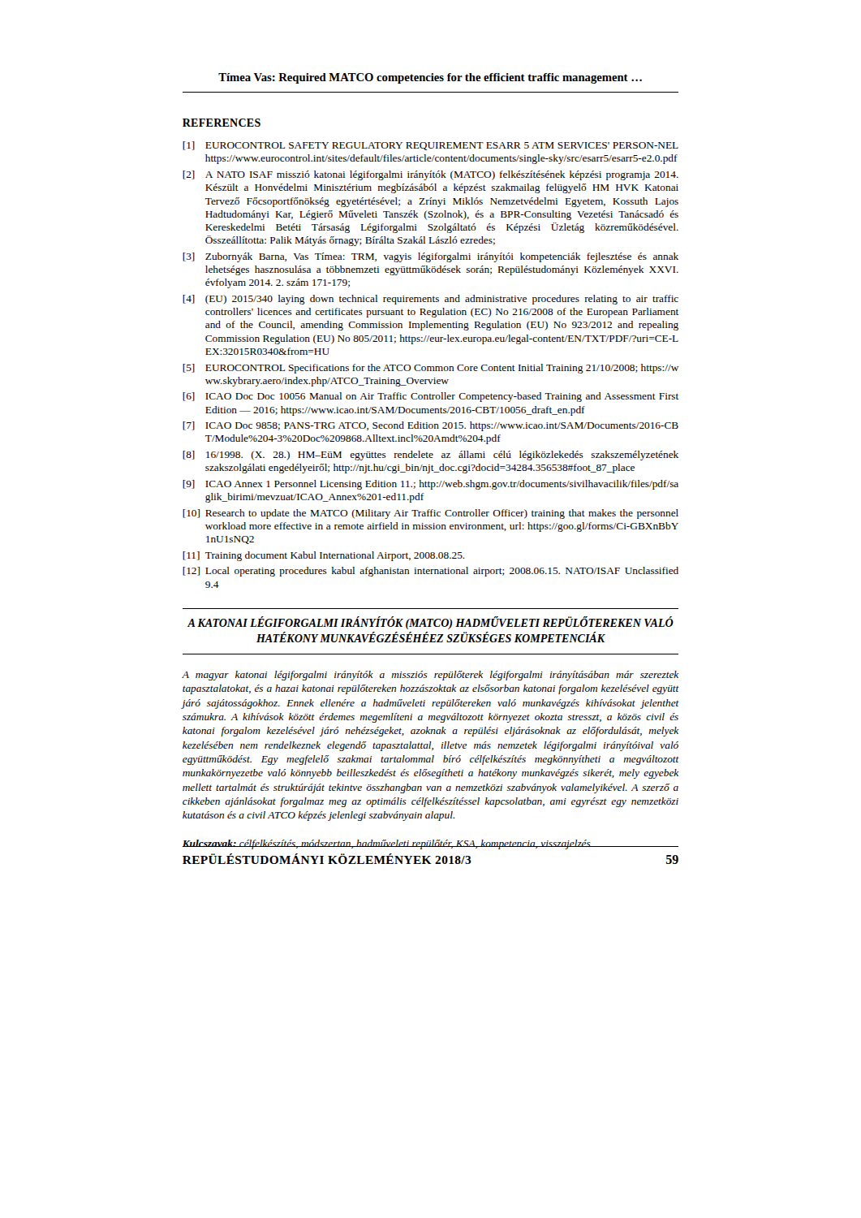Tímea Vas: Required MATCO competencies for the efficient traffic management …
REFERENCES
[1] EUROCONTROL SAFETY REGULATORY REQUIREMENT ESARR 5 ATM SERVICES' PERSON-NEL https://www.eurocontrol.int/sites/default/files/article/content/documents/single-sky/src/esarr5/esarr5-e2.0.pdf
[2] A NATO ISAF misszió katonai légiforgalmi irányítók (MATCO) felkészítésének képzési programja 2014. Készült a Honvédelmi Minisztérium megbízásából a képzést szakmailag felügyelő HM HVK Katonai Tervező Főcsoportfőnökség egyetértésével; a Zrínyi Miklós Nemzetvédelmi Egyetem, Kossuth Lajos Hadtudományi Kar, Légierő Műveleti Tanszék (Szolnok), és a BPR-Consulting Vezetési Tanácsadó és Kereskedelmi Betéti Társaság Légiforgalmi Szolgáltató és Képzési Üzletág közreműködésével. Összeállította: Palik Mátyás őrnagy; Bírálta Szakál László ezredes;
[3] Zubornyák Barna, Vas Tímea: TRM, vagyis légiforgalmi irányítói kompetenciák fejlesztése és annak lehetséges hasznosulása a többnemzeti együttműködések során; Repüléstudományi Közlemények XXVI. évfolyam 2014. 2. szám 171-179;
[4](EU) 2015/340 laying down technical requirements and administrative procedures relating to air traffic controllers' licences and certificates pursuant to Regulation (EC) No 216/2008 of the European Parliament and of the Council, amending Commission Implementing Regulation (EU) No 923/2012 and repealing Commission Regulation (EU) No 805/2011; https://eur-lex.europa.eu/legal-content/EN/TXT/PDF/?uri=CE-LEX:32015R0340&from=HU
[5] EUROCONTROL Specifications for the ATCO Common Core Content Initial Training 21/10/2008; https://www.skybrary.aero/index.php/ATCO_Training_Overview
[6] ICAO Doc Doc 10056 Manual on Air Traffic Controller Competency-based Training and Assessment First Edition — 2016; https://www.icao.int/SAM/Documents/2016-CBT/10056_draft_en.pdf
[7] ICAO Doc 9858; PANS-TRG ATCO, Second Edition 2015. https://www.icao.int/SAM/Documents/2016-CBT/Module%204-3%20Doc%209868.Alltext.incl%20Amdt%204.pdf
[8] 16/1998. (X. 28.) HM–EüM együttes rendelete az állami célú légiközlekedés szakszemélyzetének szakszolgálati engedélyeiről; http://njt.hu/cgi_bin/njt_doc.cgi?docid=34284.356538#foot_87_place
[9] ICAO Annex 1 Personnel Licensing Edition 11.; http://web.shgm.gov.tr/documents/sivilhavacilik/files/pdf/saglik_birimi/mevzuat/ICAO_Annex%201-ed11.pdf
[10] Research to update the MATCO (Military Air Traffic Controller Officer) training that makes the personnel workload more effective in a remote airfield in mission environment, url: https://goo.gl/forms/Ci-GBXnBbY1nU1sNQ2
[11] Training document Kabul International Airport, 2008.08.25.
[12] Local operating procedures kabul afghanistan international airport; 2008.06.15. NATO/ISAF Unclassified 9.4
A KATONAI LÉGIFORGALMI IRÁNYÍTÓK (MATCO) HADMŰVELETI REPÜLŐTEREKEN VALÓ HATÉKONY MUNKAVÉGZÉSÉHÉEZ SZÜKSÉGES KOMPETENCIÁK
A magyar katonai légiforgalmi irányítók a missziós repülőterek légiforgalmi irányításában már szereztek tapasztalatokat, és a hazai katonai repülőtereken hozzászoktak az elsősorban katonai forgalom kezelésével együtt járó sajátosságokhoz. Ennek ellenére a hadműveleti repülőtereken való munkavégzés kihívásokat jelenthet számukra. A kihívások között érdemes megemlíteni a megváltozott környezet okozta stresszt, a közös civil és katonai forgalom kezelésével járó nehézségeket, azoknak a repülési eljárásoknak az előfordulását, melyek kezelésében nem rendelkeznek elegendő tapasztalattal, illetve más nemzetek légiforgalmi irányítóival való együttműködést. Egy megfelelő szakmai tartalommal bíró célfelkészítés megkönnyítheti a megváltozott munkakörnyezetbe való könnyebb beilleszkedést és elősegítheti a hatékony munkavégzés sikerét, mely egyebek mellett tartalmát és struktúráját tekintve összhangban van a nemzetközi szabványok valamelyikével. A szerző a cikkeben ajánlásokat forgalmaz meg az optimális célfelkészítéssel kapcsolatban, ami egyrészt egy nemzetközi kutatáson és a civil ATCO képzés jelenlegi szabványain alapul.
Kulcszavak: célfelkészítés, módszertan, hadműveleti repülőtér, KSA, kompetencia, visszajelzés
REPÜLÉSTUDOMÁNYI KÖZLEMÉNYEK 2018/3 59